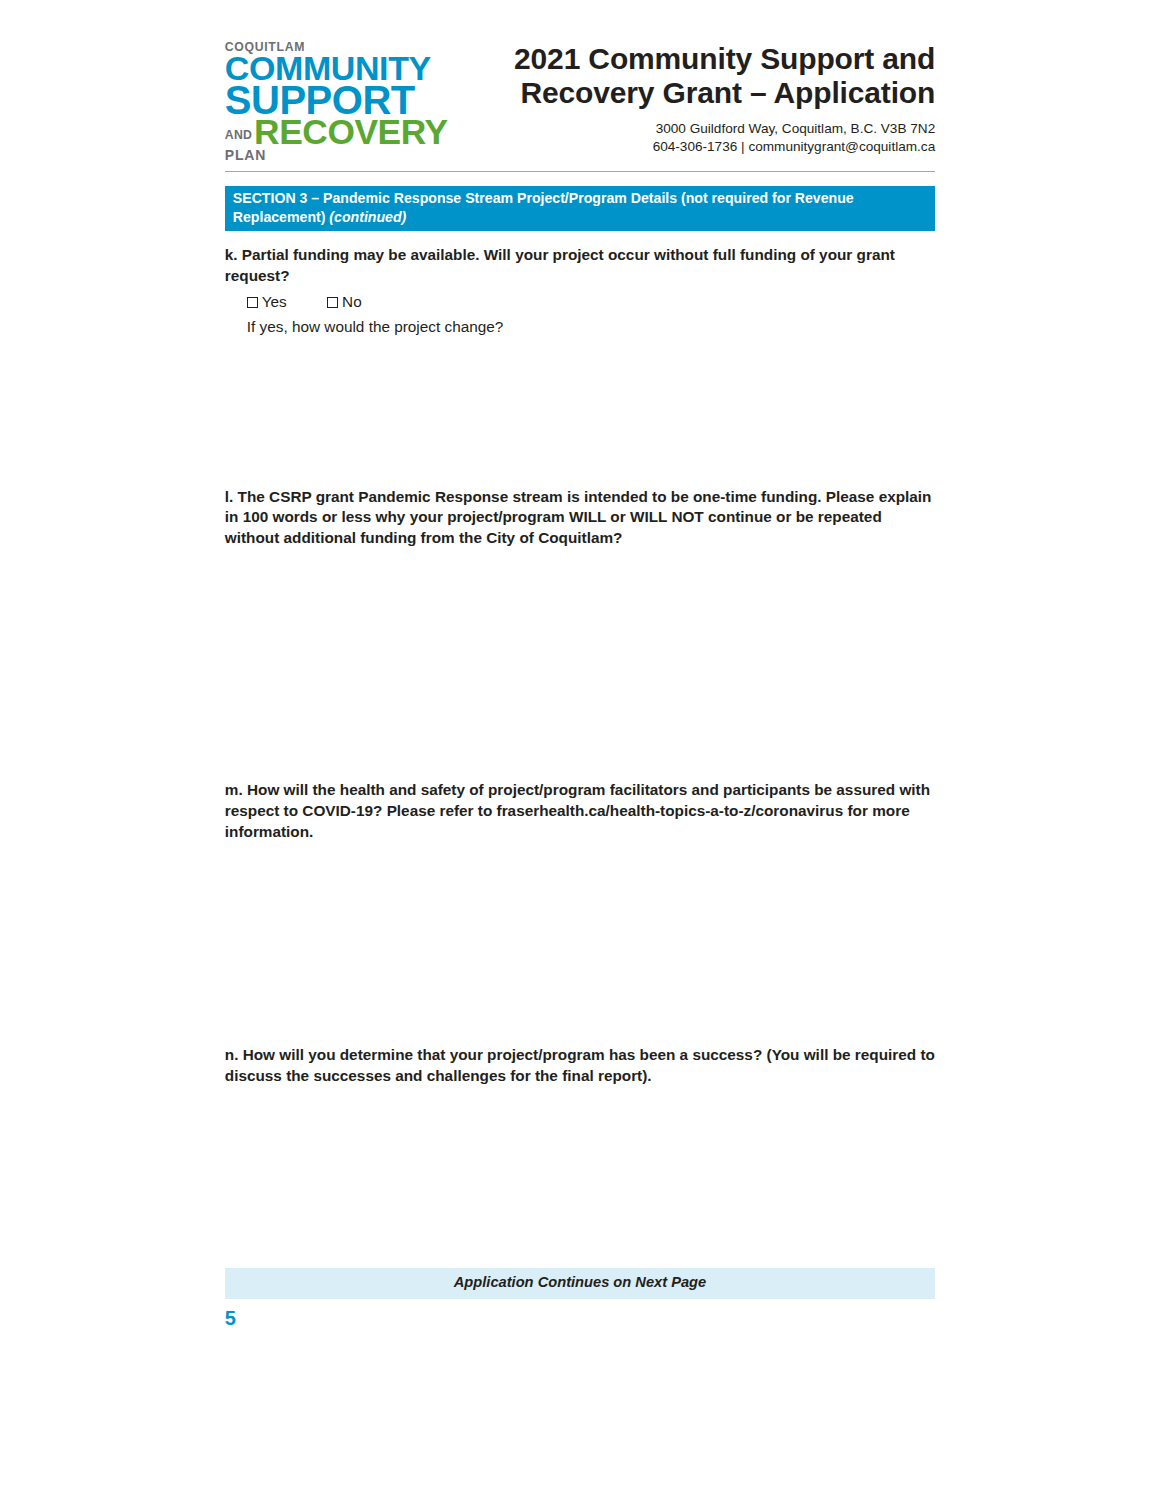COQUITLAM COMMUNITY SUPPORT AND RECOVERY PLAN
2021 Community Support and
Recovery Grant – Application
3000 Guildford Way, Coquitlam, B.C. V3B 7N2
604-306-1736 | communitygrant@coquitlam.ca
SECTION 3 – Pandemic Response Stream Project/Program Details (not required for Revenue Replacement) (continued)
k. Partial funding may be available. Will your project occur without full funding of your grant request?
Yes No
If yes, how would the project change?
l. The CSRP grant Pandemic Response stream is intended to be one-time funding. Please explain in 100 words or less why your project/program WILL or WILL NOT continue or be repeated without additional funding from the City of Coquitlam?
m. How will the health and safety of project/program facilitators and participants be assured with respect to COVID-19? Please refer to fraserhealth.ca/health-topics-a-to-z/coronavirus for more information.
n. How will you determine that your project/program has been a success? (You will be required to discuss the successes and challenges for the final report).
Application Continues on Next Page
5